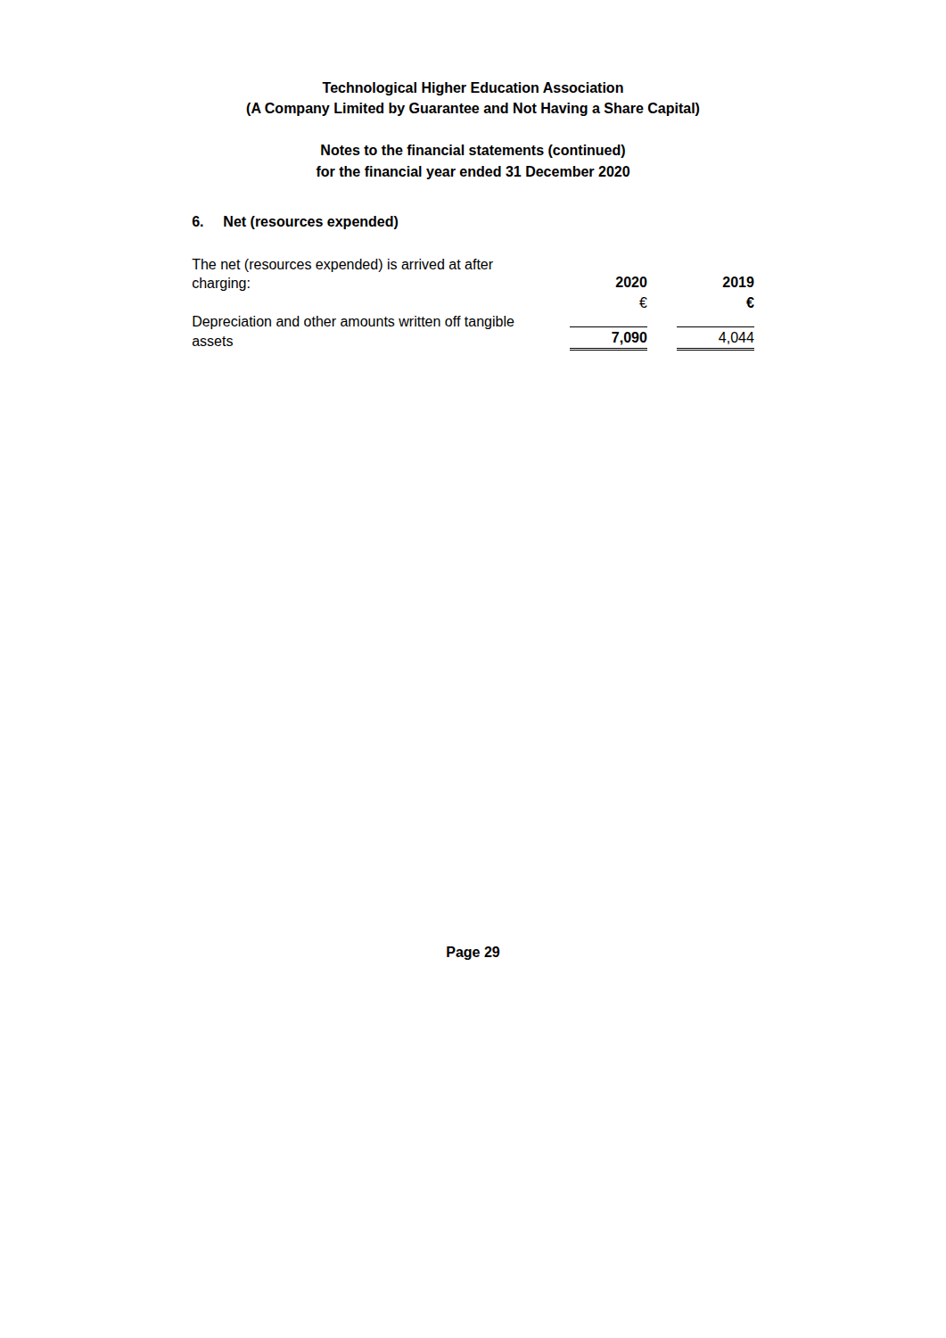Technological Higher Education Association
(A Company Limited by Guarantee and Not Having a Share Capital)
Notes to the financial statements (continued)
for the financial year ended 31 December 2020
6. Net (resources expended)
| The net (resources expended) is arrived at after charging: | 2020 | 2019 |
| | € | € |
| Depreciation and other amounts written off tangible assets | 7,090 | 4,044 |
Page 29